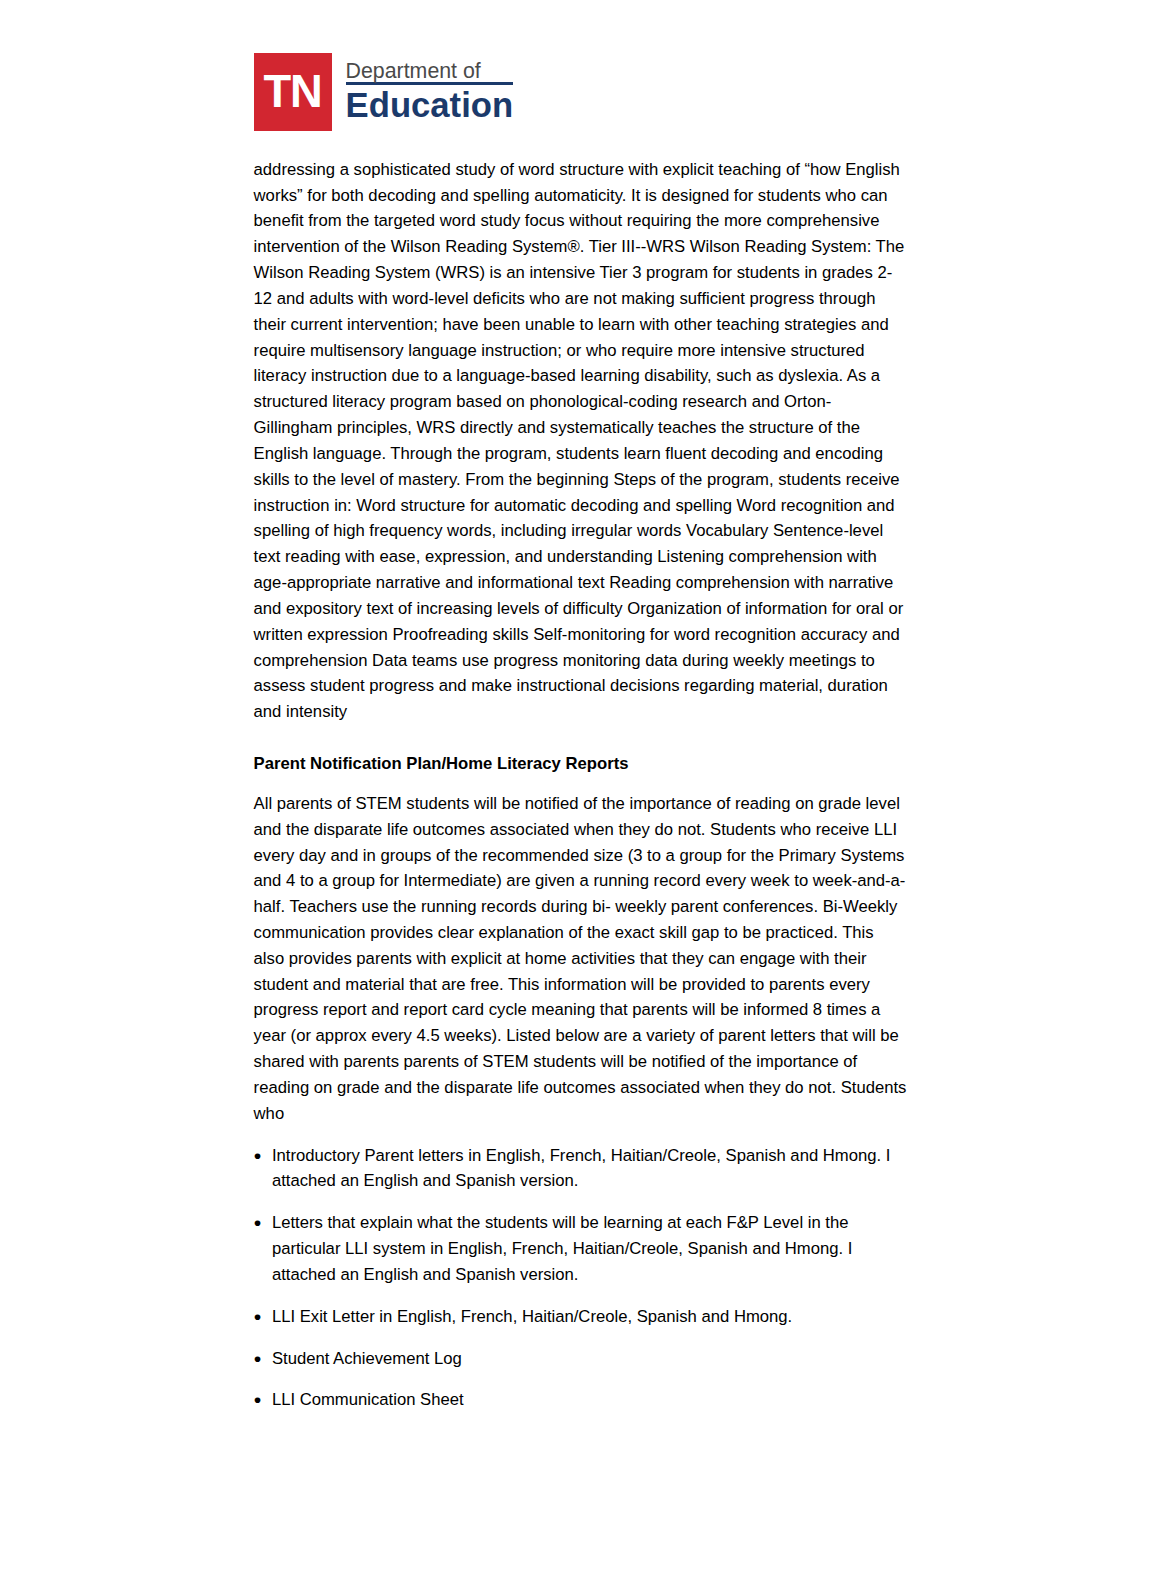TN
Department of Education
addressing a sophisticated study of word structure with explicit teaching of “how English works” for both decoding and spelling automaticity. It is designed for students who can benefit from the targeted word study focus without requiring the more comprehensive intervention of the Wilson Reading System®. Tier III--WRS Wilson Reading System: The Wilson Reading System (WRS) is an intensive Tier 3 program for students in grades 2-12 and adults with word-level deficits who are not making sufficient progress through their current intervention; have been unable to learn with other teaching strategies and require multisensory language instruction; or who require more intensive structured literacy instruction due to a language-based learning disability, such as dyslexia. As a structured literacy program based on phonological-coding research and Orton-Gillingham principles, WRS directly and systematically teaches the structure of the English language. Through the program, students learn fluent decoding and encoding skills to the level of mastery. From the beginning Steps of the program, students receive instruction in: Word structure for automatic decoding and spelling Word recognition and spelling of high frequency words, including irregular words Vocabulary Sentence-level text reading with ease, expression, and understanding Listening comprehension with age-appropriate narrative and informational text Reading comprehension with narrative and expository text of increasing levels of difficulty Organization of information for oral or written expression Proofreading skills Self-monitoring for word recognition accuracy and comprehension Data teams use progress monitoring data during weekly meetings to assess student progress and make instructional decisions regarding material, duration and intensity
Parent Notification Plan/Home Literacy Reports
All parents of STEM students will be notified of the importance of reading on grade level and the disparate life outcomes associated when they do not. Students who receive LLI every day and in groups of the recommended size (3 to a group for the Primary Systems and 4 to a group for Intermediate) are given a running record every week to week-and-a-half. Teachers use the running records during bi- weekly parent conferences. Bi-Weekly communication provides clear explanation of the exact skill gap to be practiced. This also provides parents with explicit at home activities that they can engage with their student and material that are free. This information will be provided to parents every progress report and report card cycle meaning that parents will be informed 8 times a year (or approx every 4.5 weeks). Listed below are a variety of parent letters that will be shared with parents parents of STEM students will be notified of the importance of reading on grade and the disparate life outcomes associated when they do not. Students who
Introductory Parent letters in English, French, Haitian/Creole, Spanish and Hmong. I attached an English and Spanish version.
Letters that explain what the students will be learning at each F&P Level in the particular LLI system in English, French, Haitian/Creole, Spanish and Hmong. I attached an English and Spanish version.
LLI Exit Letter in English, French, Haitian/Creole, Spanish and Hmong.
Student Achievement Log
LLI Communication Sheet